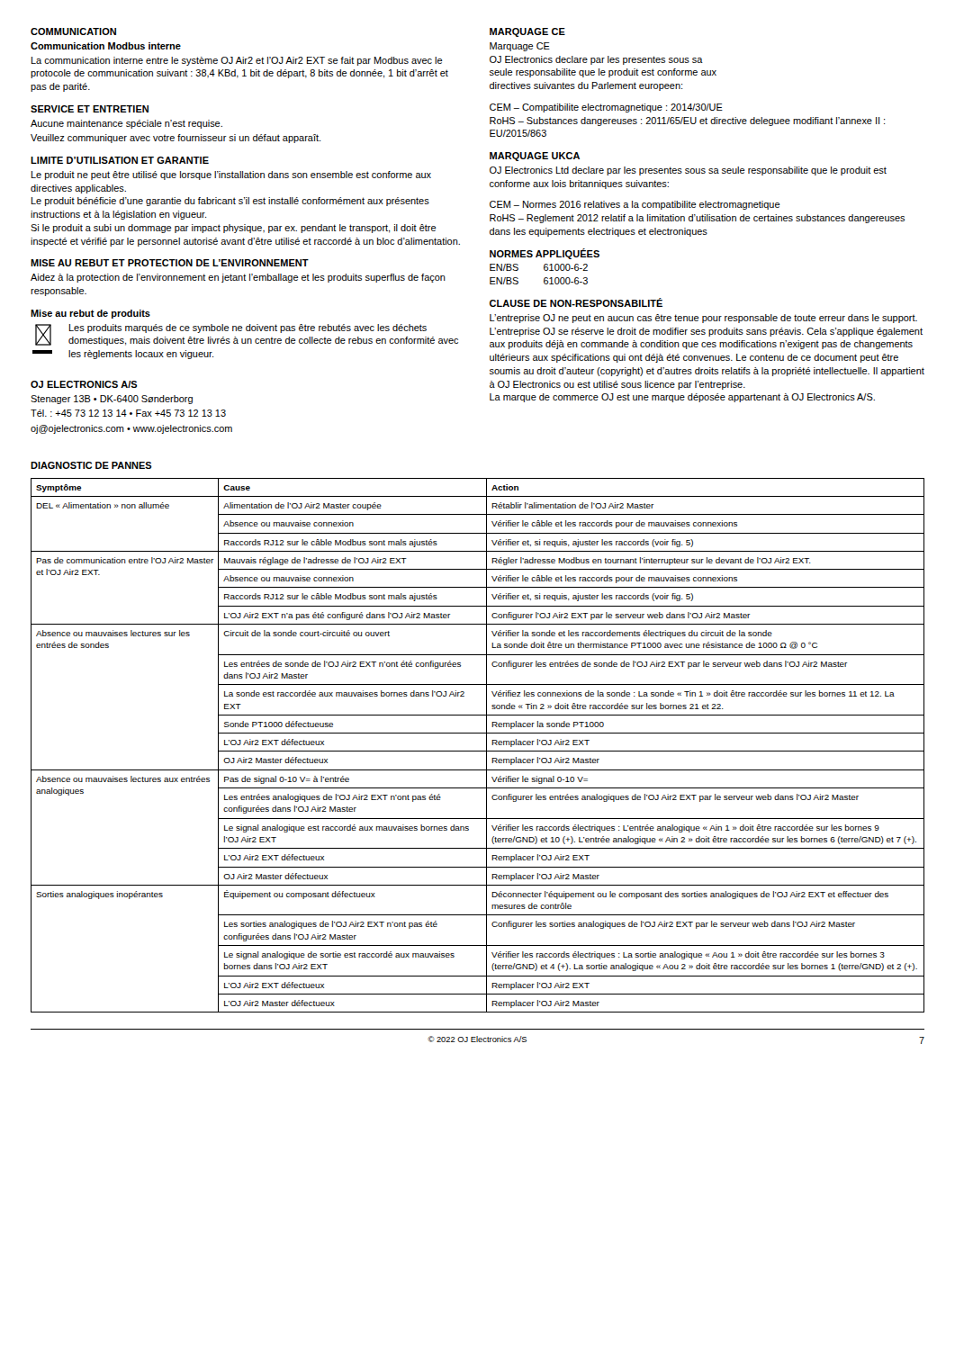COMMUNICATION
Communication Modbus interne
La communication interne entre le système OJ Air2 et l’OJ Air2 EXT se fait par Modbus avec le protocole de communication suivant : 38,4 KBd, 1 bit de départ, 8 bits de donnée, 1 bit d’arrêt et pas de parité.
SERVICE ET ENTRETIEN
Aucune maintenance spéciale n’est requise.
Veuillez communiquer avec votre fournisseur si un défaut apparaît.
LIMITE D’UTILISATION ET GARANTIE
Le produit ne peut être utilisé que lorsque l’installation dans son ensemble est conforme aux directives applicables.
Le produit bénéficie d’une garantie du fabricant s’il est installé conformément aux présentes instructions et à la législation en vigueur.
Si le produit a subi un dommage par impact physique, par ex. pendant le transport, il doit être inspecté et vérifié par le personnel autorisé avant d’être utilisé et raccordé à un bloc d’alimentation.
MISE AU REBUT ET PROTECTION DE L’ENVIRONNEMENT
Aidez à la protection de l’environnement en jetant l’emballage et les produits superflus de façon responsable.
Mise au rebut de produits
Les produits marqués de ce symbole ne doivent pas être rebutés avec les déchets domestiques, mais doivent être livrés à un centre de collecte de rebus en conformité avec les règlements locaux en vigueur.
OJ ELECTRONICS A/S
Stenager 13B • DK-6400 Sønderborg
Tél. : +45 73 12 13 14 • Fax +45 73 12 13 13
oj@ojelectronics.com • www.ojelectronics.com
Marquage CE
Marquage CE
OJ Electronics declare par les presentes sous sa
seule responsabilite que le produit est conforme aux
directives suivantes du Parlement europeen:
CEM – Compatibilite electromagnetique : 2014/30/UE
RoHS – Substances dangereuses : 2011/65/EU et directive deleguee modifiant l’annexe II : EU/2015/863
Marquage UKCA
OJ Electronics Ltd declare par les presentes sous sa seule responsabilite que le produit est conforme aux lois britanniques suivantes:
CEM – Normes 2016 relatives a la compatibilite electromagnetique
RoHS – Reglement 2012 relatif a la limitation d’utilisation de certaines substances dangereuses dans les equipements electriques et electroniques
Normes appliquées
EN/BS 61000-6-2
EN/BS 61000-6-3
Clause de non-responsabilité
L’entreprise OJ ne peut en aucun cas être tenue pour responsable de toute erreur dans le support. L’entreprise OJ se réserve le droit de modifier ses produits sans préavis. Cela s’applique également aux produits déjà en commande à condition que ces modifications n’exigent pas de changements ultérieurs aux spécifications qui ont déjà été convenues. Le contenu de ce document peut être soumis au droit d’auteur (copyright) et d’autres droits relatifs à la propriété intellectuelle. Il appartient à OJ Electronics ou est utilisé sous licence par l’entreprise.
La marque de commerce OJ est une marque déposée appartenant à OJ Electronics A/S.
DIAGNOSTIC DE PANNES
| Symptôme | Cause | Action |
| --- | --- | --- |
| DEL « Alimentation » non allumée | Alimentation de l’OJ Air2 Master coupée | Rétablir l’alimentation de l’OJ Air2 Master |
| Absence ou mauvaise connexion | Vérifier le câble et les raccords pour de mauvaises connexions |
| Raccords RJ12 sur le câble Modbus sont mals ajustés | Vérifier et, si requis, ajuster les raccords (voir fig. 5) |
| Pas de communication entre l’OJ Air2 Master et l’OJ Air2 EXT. | Mauvais réglage de l’adresse de l’OJ Air2 EXT | Régler l’adresse Modbus en tournant l’interrupteur sur le devant de l’OJ Air2 EXT. |
| Absence ou mauvaise connexion | Vérifier le câble et les raccords pour de mauvaises connexions |
| Raccords RJ12 sur le câble Modbus sont mals ajustés | Vérifier et, si requis, ajuster les raccords (voir fig. 5) |
| L’OJ Air2 EXT n’a pas été configuré dans l’OJ Air2 Master | Configurer l’OJ Air2 EXT par le serveur web dans l’OJ Air2 Master |
| Absence ou mauvaises lectures sur les entrées de sondes | Circuit de la sonde court-circuité ou ouvert | Vérifier la sonde et les raccordements électriques du circuit de la sonde La sonde doit être un thermistance PT1000 avec une résistance de 1000 Ω @ 0 °C |
| Les entrées de sonde de l’OJ Air2 EXT n’ont été configurées dans l’OJ Air2 Master | Configurer les entrées de sonde de l’OJ Air2 EXT par le serveur web dans l’OJ Air2 Master |
| La sonde est raccordée aux mauvaises bornes dans l’OJ Air2 EXT | Vérifiez les connexions de la sonde : La sonde « Tin 1 » doit être raccordée sur les bornes 11 et 12. La sonde « Tin 2 » doit être raccordée sur les bornes 21 et 22. |
| Sonde PT1000 défectueuse | Remplacer la sonde PT1000 |
| L’OJ Air2 EXT défectueux | Remplacer l’OJ Air2 EXT |
| OJ Air2 Master défectueux | Remplacer l’OJ Air2 Master |
| Absence ou mauvaises lectures aux entrées analogiques | Pas de signal 0-10 V= à l’entrée | Vérifier le signal 0-10 V= |
| Les entrées analogiques de l’OJ Air2 EXT n’ont pas été configurées dans l’OJ Air2 Master | Configurer les entrées analogiques de l’OJ Air2 EXT par le serveur web dans l’OJ Air2 Master |
| Le signal analogique est raccordé aux mauvaises bornes dans l’OJ Air2 EXT | Vérifier les raccords électriques : L’entrée analogique « Ain 1 » doit être raccordée sur les bornes 9 (terre/GND) et 10 (+). L’entrée analogique « Ain 2 » doit être raccordée sur les bornes 6 (terre/GND) et 7 (+). |
| L’OJ Air2 EXT défectueux | Remplacer l’OJ Air2 EXT |
| OJ Air2 Master défectueux | Remplacer l’OJ Air2 Master |
| Sorties analogiques inopérantes | Équipement ou composant défectueux | Déconnecter l’équipement ou le composant des sorties analogiques de l’OJ Air2 EXT et effectuer des mesures de contrôle |
| Les sorties analogiques de l’OJ Air2 EXT n’ont pas été configurées dans l’OJ Air2 Master | Configurer les sorties analogiques de l’OJ Air2 EXT par le serveur web dans l’OJ Air2 Master |
| Le signal analogique de sortie est raccordé aux mauvaises bornes dans l’OJ Air2 EXT | Vérifier les raccords électriques : La sortie analogique « Aou 1 » doit être raccordée sur les bornes 3 (terre/GND) et 4 (+). La sortie analogique « Aou 2 » doit être raccordée sur les bornes 1 (terre/GND) et 2 (+). |
| L’OJ Air2 EXT défectueux | Remplacer l’OJ Air2 EXT |
| L’OJ Air2 Master défectueux | Remplacer l’OJ Air2 Master |
© 2022 OJ Electronics A/S 7